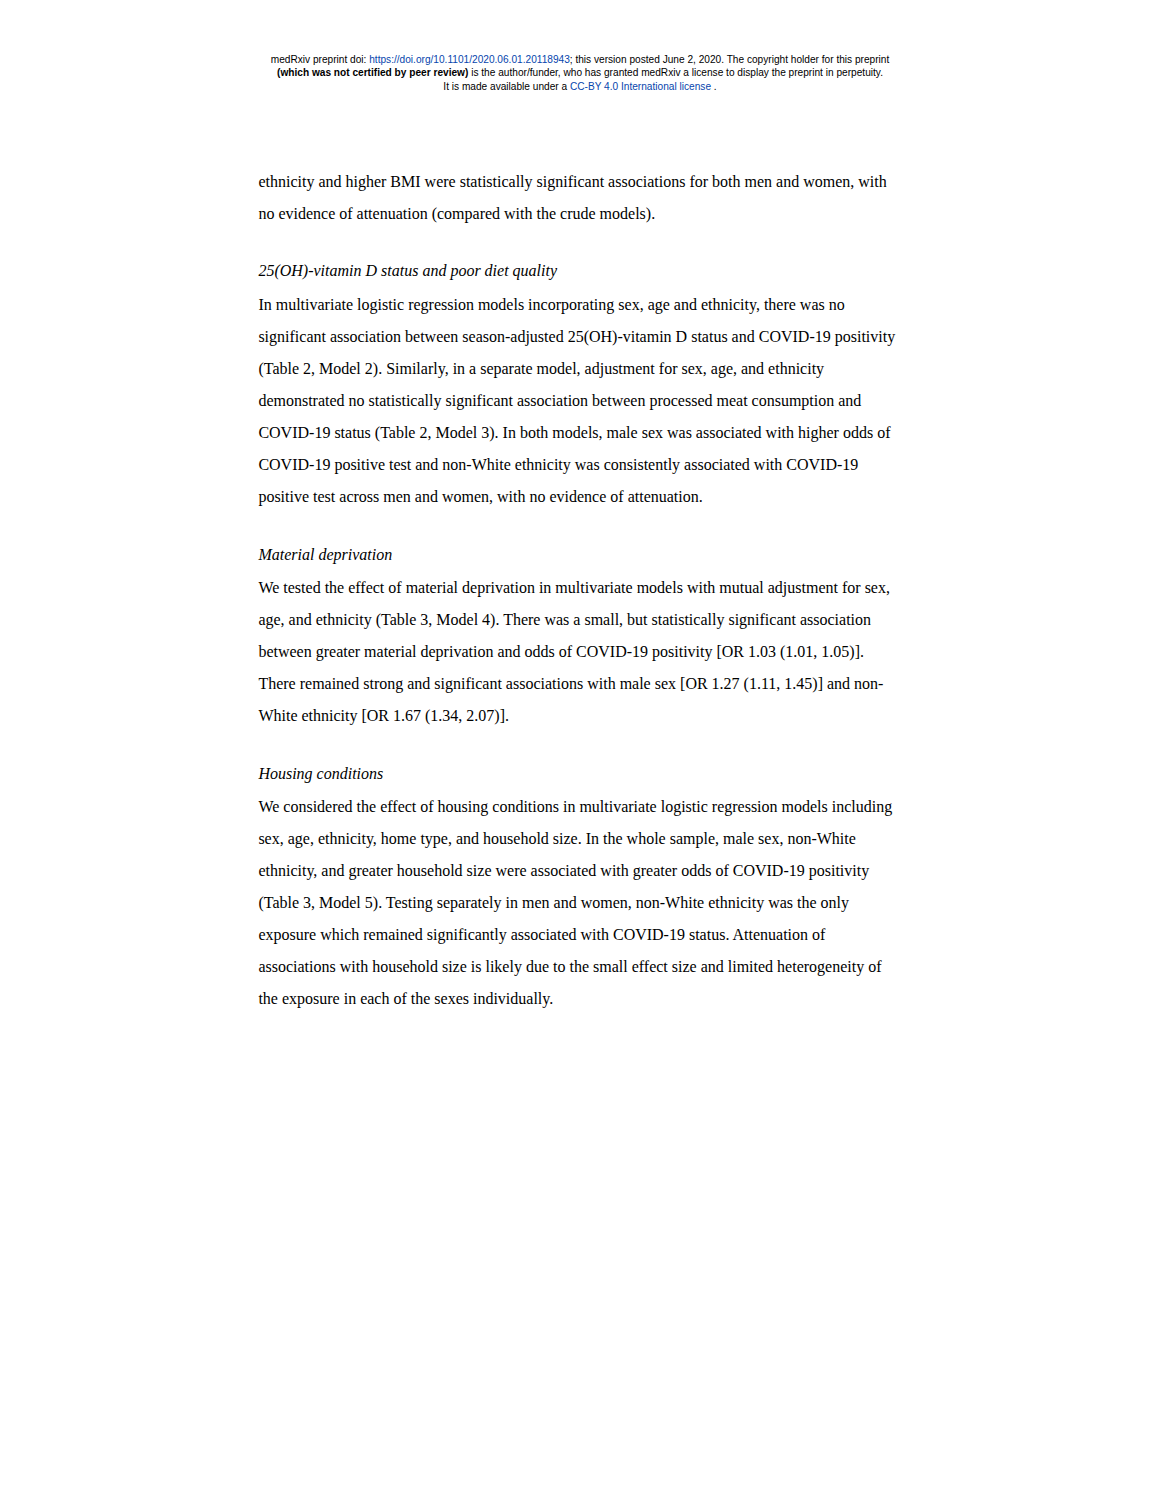medRxiv preprint doi: https://doi.org/10.1101/2020.06.01.20118943; this version posted June 2, 2020. The copyright holder for this preprint
(which was not certified by peer review) is the author/funder, who has granted medRxiv a license to display the preprint in perpetuity.
It is made available under a CC-BY 4.0 International license .
ethnicity and higher BMI were statistically significant associations for both men and women, with no evidence of attenuation (compared with the crude models).
25(OH)-vitamin D status and poor diet quality
In multivariate logistic regression models incorporating sex, age and ethnicity, there was no significant association between season-adjusted 25(OH)-vitamin D status and COVID-19 positivity (Table 2, Model 2). Similarly, in a separate model, adjustment for sex, age, and ethnicity demonstrated no statistically significant association between processed meat consumption and COVID-19 status (Table 2, Model 3). In both models, male sex was associated with higher odds of COVID-19 positive test and non-White ethnicity was consistently associated with COVID-19 positive test across men and women, with no evidence of attenuation.
Material deprivation
We tested the effect of material deprivation in multivariate models with mutual adjustment for sex, age, and ethnicity (Table 3, Model 4). There was a small, but statistically significant association between greater material deprivation and odds of COVID-19 positivity [OR 1.03 (1.01, 1.05)]. There remained strong and significant associations with male sex [OR 1.27 (1.11, 1.45)] and non-White ethnicity [OR 1.67 (1.34, 2.07)].
Housing conditions
We considered the effect of housing conditions in multivariate logistic regression models including sex, age, ethnicity, home type, and household size. In the whole sample, male sex, non-White ethnicity, and greater household size were associated with greater odds of COVID-19 positivity (Table 3, Model 5). Testing separately in men and women, non-White ethnicity was the only exposure which remained significantly associated with COVID-19 status. Attenuation of associations with household size is likely due to the small effect size and limited heterogeneity of the exposure in each of the sexes individually.